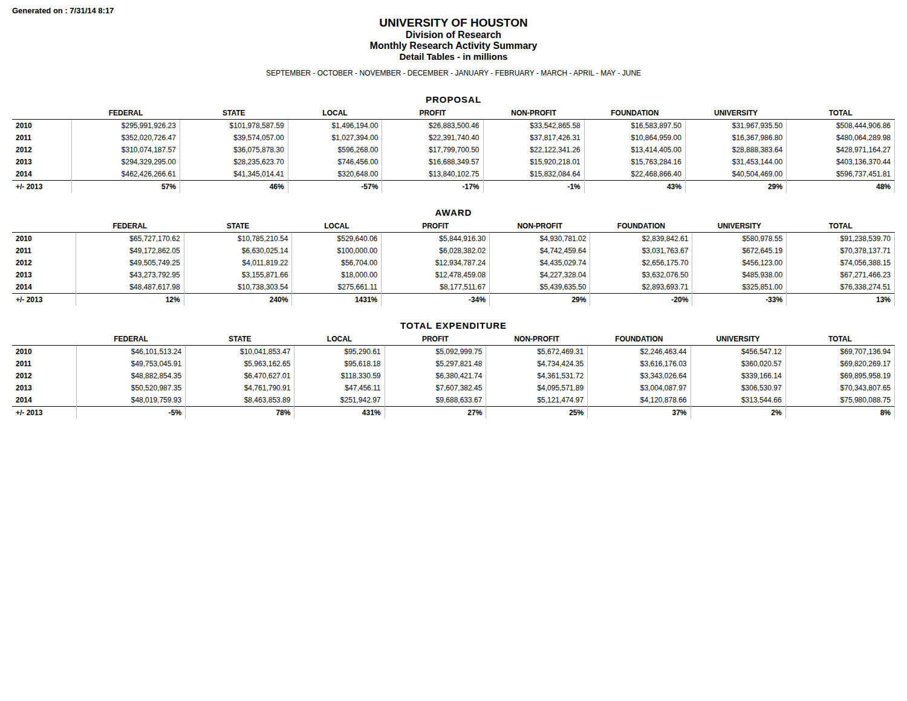Generated on : 7/31/14 8:17
UNIVERSITY OF HOUSTON
Division of Research
Monthly Research Activity Summary
Detail Tables - in millions
SEPTEMBER - OCTOBER - NOVEMBER - DECEMBER - JANUARY - FEBRUARY - MARCH - APRIL - MAY - JUNE
PROPOSAL
| | FEDERAL | STATE | LOCAL | PROFIT | NON-PROFIT | FOUNDATION | UNIVERSITY | TOTAL |
| --- | --- | --- | --- | --- | --- | --- | --- | --- |
| 2010 | $295,991,926.23 | $101,978,587.59 | $1,496,194.00 | $26,883,500.46 | $33,542,865.58 | $16,583,897.50 | $31,967,935.50 | $508,444,906.86 |
| 2011 | $352,020,726.47 | $39,574,057.00 | $1,027,394.00 | $22,391,740.40 | $37,817,426.31 | $10,864,959.00 | $16,367,986.80 | $480,064,289.98 |
| 2012 | $310,074,187.57 | $36,075,878.30 | $596,268.00 | $17,799,700.50 | $22,122,341.26 | $13,414,405.00 | $28,888,383.64 | $428,971,164.27 |
| 2013 | $294,329,295.00 | $28,235,623.70 | $746,456.00 | $16,688,349.57 | $15,920,218.01 | $15,763,284.16 | $31,453,144.00 | $403,136,370.44 |
| 2014 | $462,426,266.61 | $41,345,014.41 | $320,648.00 | $13,840,102.75 | $15,832,084.64 | $22,468,866.40 | $40,504,469.00 | $596,737,451.81 |
| +/- 2013 | 57% | 46% | -57% | -17% | -1% | 43% | 29% | 48% |
AWARD
| | FEDERAL | STATE | LOCAL | PROFIT | NON-PROFIT | FOUNDATION | UNIVERSITY | TOTAL |
| --- | --- | --- | --- | --- | --- | --- | --- | --- |
| 2010 | $65,727,170.62 | $10,785,210.54 | $529,640.06 | $5,844,916.30 | $4,930,781.02 | $2,839,842.61 | $580,978.55 | $91,238,539.70 |
| 2011 | $49,172,862.05 | $6,630,025.14 | $100,000.00 | $6,028,382.02 | $4,742,459.64 | $3,031,763.67 | $672,645.19 | $70,378,137.71 |
| 2012 | $49,505,749.25 | $4,011,819.22 | $56,704.00 | $12,934,787.24 | $4,435,029.74 | $2,656,175.70 | $456,123.00 | $74,056,388.15 |
| 2013 | $43,273,792.95 | $3,155,871.66 | $18,000.00 | $12,478,459.08 | $4,227,328.04 | $3,632,076.50 | $485,938.00 | $67,271,466.23 |
| 2014 | $48,487,617.98 | $10,738,303.54 | $275,661.11 | $8,177,511.67 | $5,439,635.50 | $2,893,693.71 | $325,851.00 | $76,338,274.51 |
| +/- 2013 | 12% | 240% | 1431% | -34% | 29% | -20% | -33% | 13% |
TOTAL EXPENDITURE
| | FEDERAL | STATE | LOCAL | PROFIT | NON-PROFIT | FOUNDATION | UNIVERSITY | TOTAL |
| --- | --- | --- | --- | --- | --- | --- | --- | --- |
| 2010 | $46,101,513.24 | $10,041,853.47 | $95,290.61 | $5,092,999.75 | $5,672,469.31 | $2,246,463.44 | $456,547.12 | $69,707,136.94 |
| 2011 | $49,753,045.91 | $5,963,162.65 | $95,618.18 | $5,297,821.48 | $4,734,424.35 | $3,616,176.03 | $360,020.57 | $69,820,269.17 |
| 2012 | $48,882,854.35 | $6,470,627.01 | $118,330.59 | $6,380,421.74 | $4,361,531.72 | $3,343,026.64 | $339,166.14 | $69,895,958.19 |
| 2013 | $50,520,987.35 | $4,761,790.91 | $47,456.11 | $7,607,382.45 | $4,095,571.89 | $3,004,087.97 | $306,530.97 | $70,343,807.65 |
| 2014 | $48,019,759.93 | $8,463,853.89 | $251,942.97 | $9,688,633.67 | $5,121,474.97 | $4,120,878.66 | $313,544.66 | $75,980,088.75 |
| +/- 2013 | -5% | 78% | 431% | 27% | 25% | 37% | 2% | 8% |